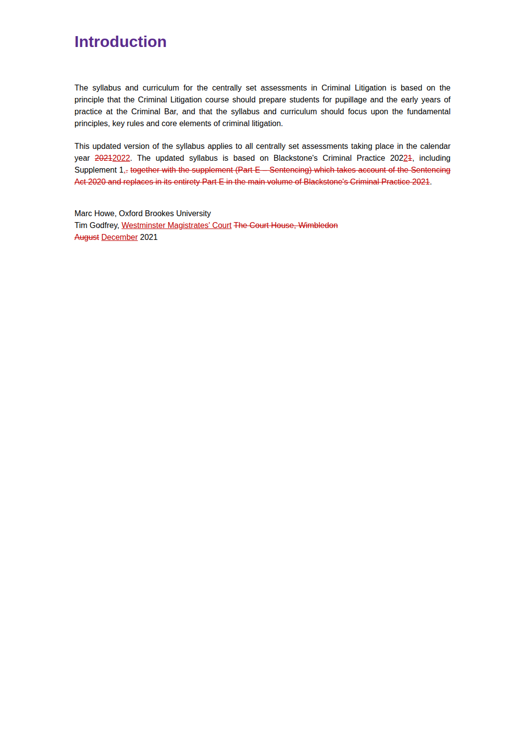Introduction
The syllabus and curriculum for the centrally set assessments in Criminal Litigation is based on the principle that the Criminal Litigation course should prepare students for pupillage and the early years of practice at the Criminal Bar, and that the syllabus and curriculum should focus upon the fundamental principles, key rules and core elements of criminal litigation.
This updated version of the syllabus applies to all centrally set assessments taking place in the calendar year 20212022. The updated syllabus is based on Blackstone's Criminal Practice 20221, including Supplement 1,. together with the supplement (Part E – Sentencing) which takes account of the Sentencing Act 2020 and replaces in its entirety Part E in the main volume of Blackstone's Criminal Practice 2021.
Marc Howe, Oxford Brookes University
Tim Godfrey, Westminster Magistrates' Court The Court House, Wimbledon
August December 2021